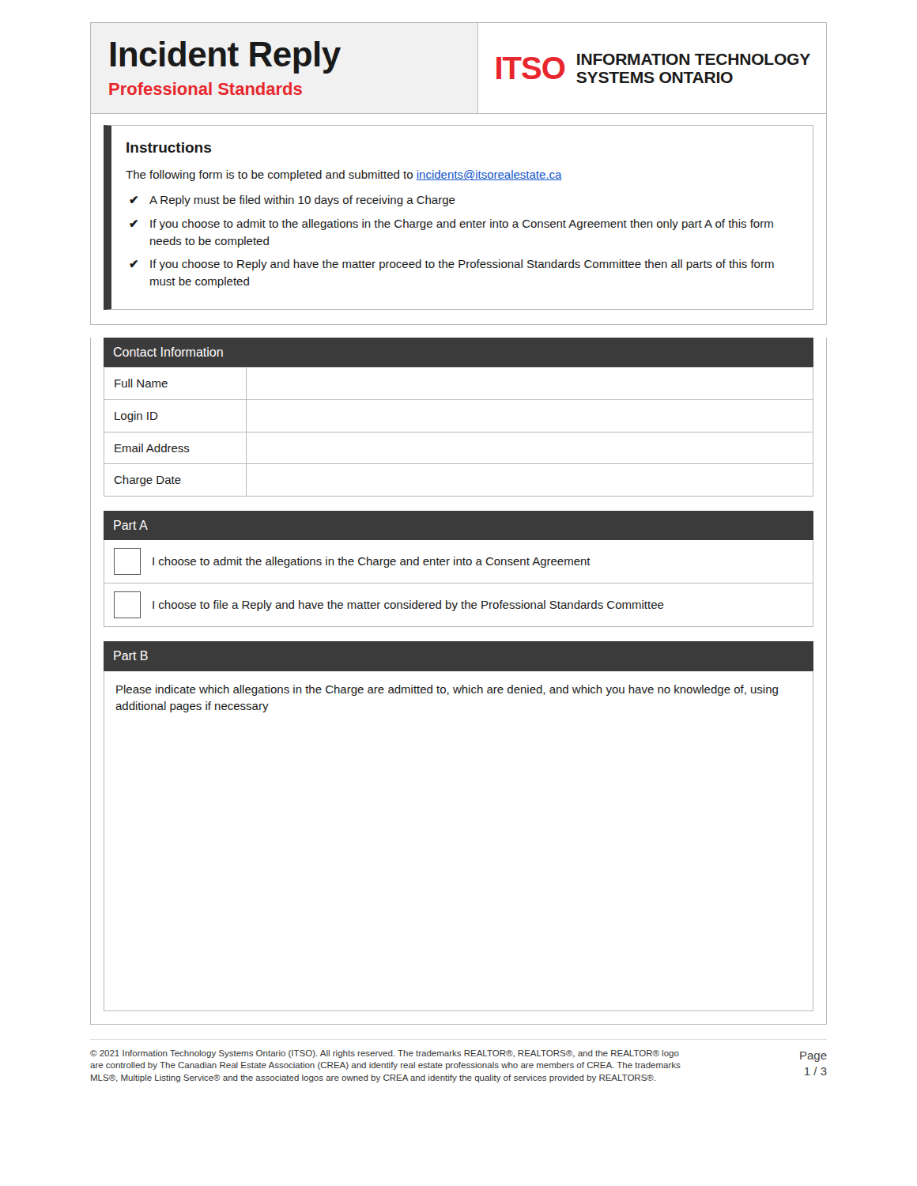Incident Reply
Professional Standards
ITSO INFORMATION TECHNOLOGY
SYSTEMS ONTARIO
Instructions
The following form is to be completed and submitted to incidents@itsorealestate.ca
A Reply must be filed within 10 days of receiving a Charge
If you choose to admit to the allegations in the Charge and enter into a Consent Agreement then only part A of this form needs to be completed
If you choose to Reply and have the matter proceed to the Professional Standards Committee then all parts of this form must be completed
Contact Information
| Full Name | |
| Login ID | |
| Email Address | |
| Charge Date | |
Part A
I choose to admit the allegations in the Charge and enter into a Consent Agreement
I choose to file a Reply and have the matter considered by the Professional Standards Committee
Part B
Please indicate which allegations in the Charge are admitted to, which are denied, and which you have no knowledge of, using additional pages if necessary
© 2021 Information Technology Systems Ontario (ITSO). All rights reserved. The trademarks REALTOR®, REALTORS®, and the REALTOR® logo are controlled by The Canadian Real Estate Association (CREA) and identify real estate professionals who are members of CREA. The trademarks MLS®, Multiple Listing Service® and the associated logos are owned by CREA and identify the quality of services provided by REALTORS®.
Page
1 / 3